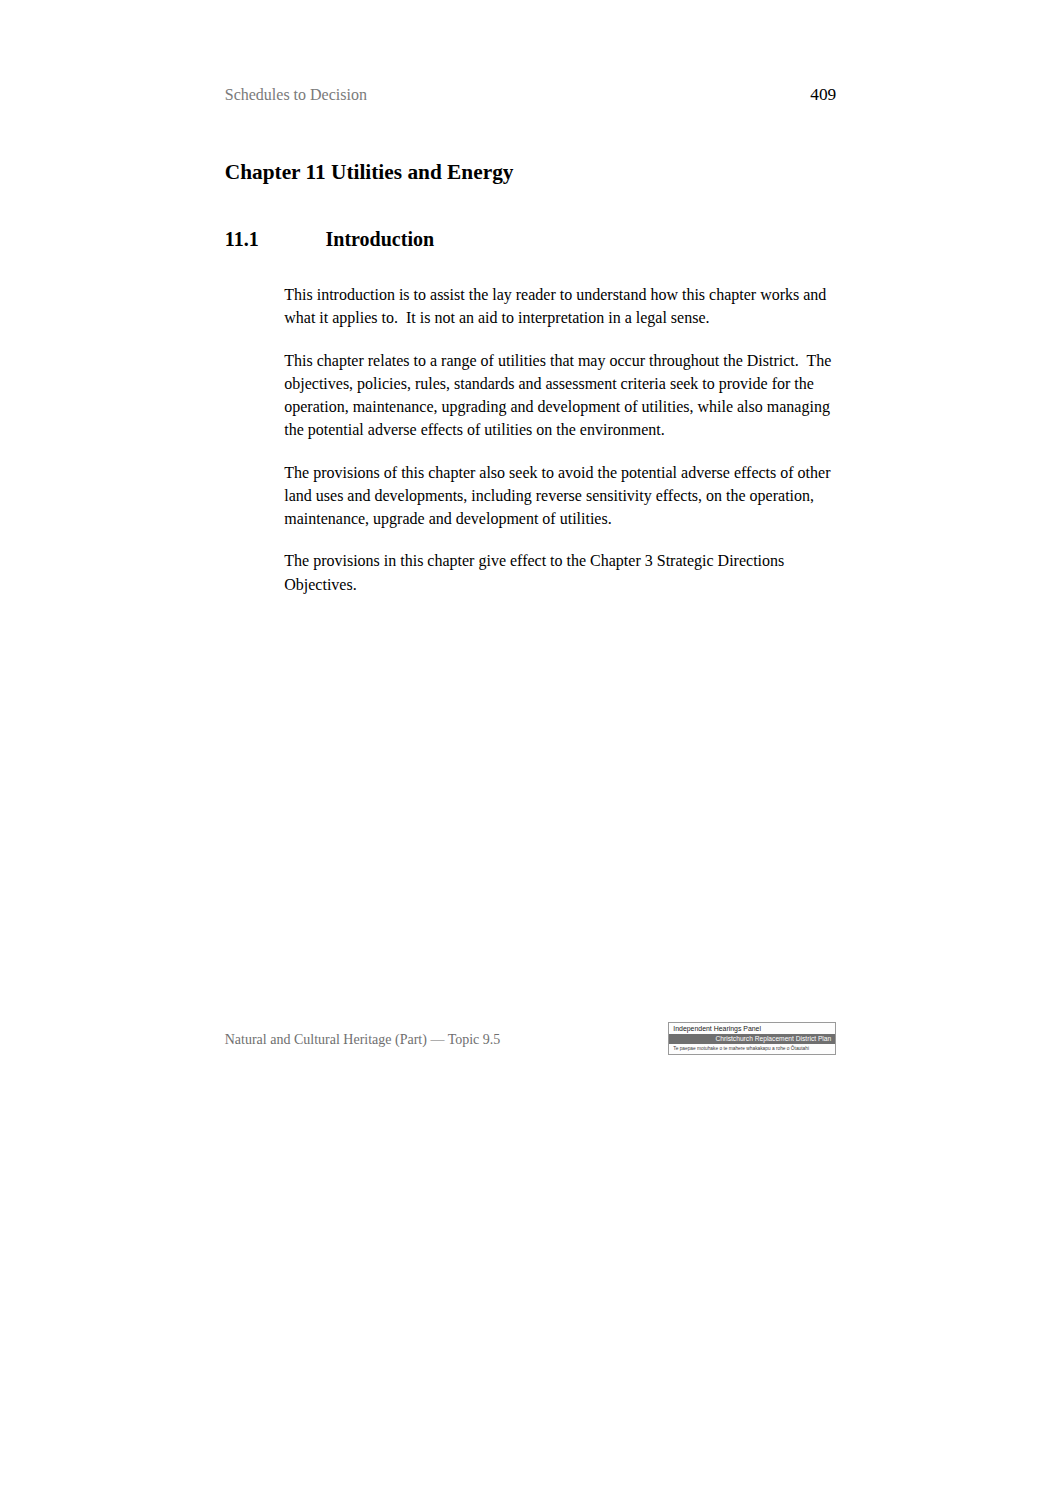Schedules to Decision 409
Chapter 11 Utilities and Energy
11.1 Introduction
This introduction is to assist the lay reader to understand how this chapter works and what it applies to. It is not an aid to interpretation in a legal sense.
This chapter relates to a range of utilities that may occur throughout the District. The objectives, policies, rules, standards and assessment criteria seek to provide for the operation, maintenance, upgrading and development of utilities, while also managing the potential adverse effects of utilities on the environment.
The provisions of this chapter also seek to avoid the potential adverse effects of other land uses and developments, including reverse sensitivity effects, on the operation, maintenance, upgrade and development of utilities.
The provisions in this chapter give effect to the Chapter 3 Strategic Directions Objectives.
Natural and Cultural Heritage (Part) — Topic 9.5
Independent Hearings Panel
Christchurch Replacement District Plan
Te paepae motuhake o te mahere whakakapu a rohe o Ōtautahi